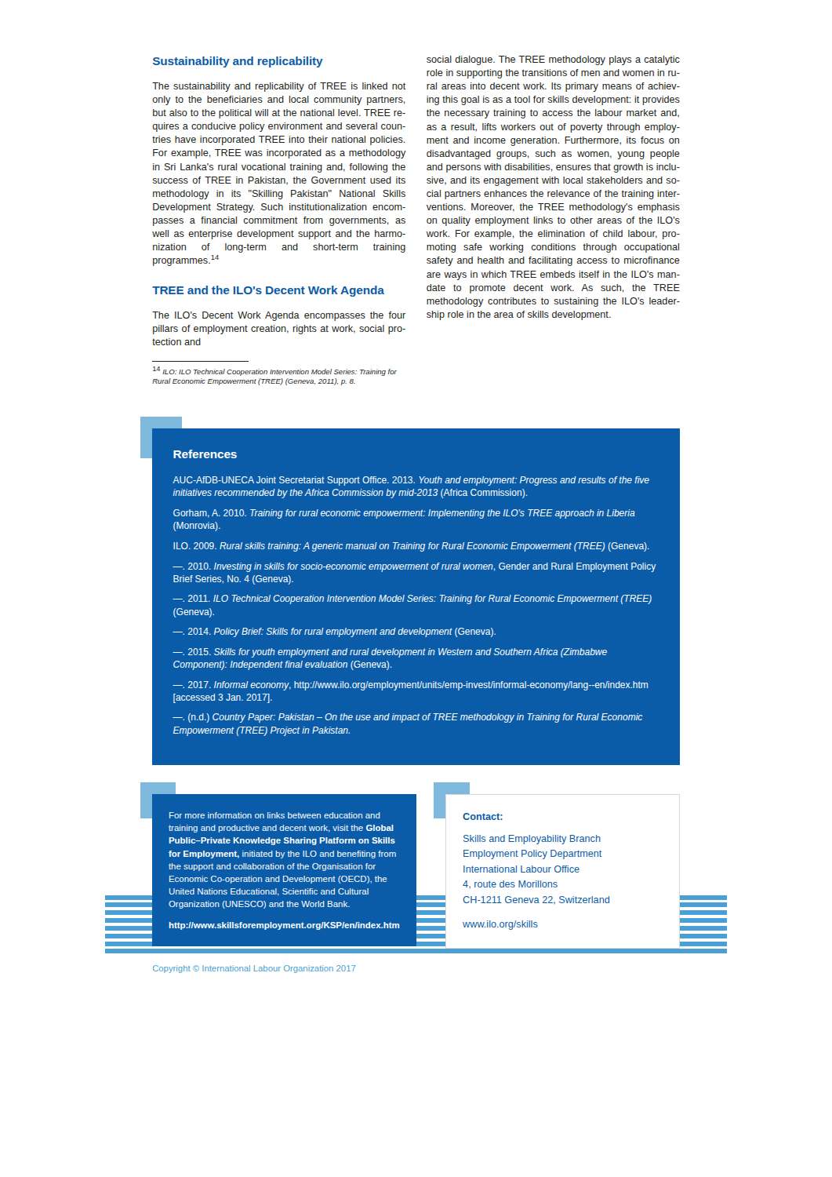Sustainability and replicability
The sustainability and replicability of TREE is linked not only to the beneficiaries and local community partners, but also to the political will at the national level. TREE requires a conducive policy environment and several countries have incorporated TREE into their national policies. For example, TREE was incorporated as a methodology in Sri Lanka's rural vocational training and, following the success of TREE in Pakistan, the Government used its methodology in its "Skilling Pakistan" National Skills Development Strategy. Such institutionalization encompasses a financial commitment from governments, as well as enterprise development support and the harmonization of long-term and short-term training programmes.14
TREE and the ILO's Decent Work Agenda
The ILO's Decent Work Agenda encompasses the four pillars of employment creation, rights at work, social protection and
14 ILO: ILO Technical Cooperation Intervention Model Series: Training for Rural Economic Empowerment (TREE) (Geneva, 2011), p. 8.
social dialogue. The TREE methodology plays a catalytic role in supporting the transitions of men and women in rural areas into decent work. Its primary means of achieving this goal is as a tool for skills development: it provides the necessary training to access the labour market and, as a result, lifts workers out of poverty through employment and income generation. Furthermore, its focus on disadvantaged groups, such as women, young people and persons with disabilities, ensures that growth is inclusive, and its engagement with local stakeholders and social partners enhances the relevance of the training interventions. Moreover, the TREE methodology's emphasis on quality employment links to other areas of the ILO's work. For example, the elimination of child labour, promoting safe working conditions through occupational safety and health and facilitating access to microfinance are ways in which TREE embeds itself in the ILO's mandate to promote decent work. As such, the TREE methodology contributes to sustaining the ILO's leadership role in the area of skills development.
References
AUC-AfDB-UNECA Joint Secretariat Support Office. 2013. Youth and employment: Progress and results of the five initiatives recommended by the Africa Commission by mid-2013 (Africa Commission).
Gorham, A. 2010. Training for rural economic empowerment: Implementing the ILO's TREE approach in Liberia (Monrovia).
ILO. 2009. Rural skills training: A generic manual on Training for Rural Economic Empowerment (TREE) (Geneva).
—. 2010. Investing in skills for socio-economic empowerment of rural women, Gender and Rural Employment Policy Brief Series, No. 4 (Geneva).
—. 2011. ILO Technical Cooperation Intervention Model Series: Training for Rural Economic Empowerment (TREE) (Geneva).
—. 2014. Policy Brief: Skills for rural employment and development (Geneva).
—. 2015. Skills for youth employment and rural development in Western and Southern Africa (Zimbabwe Component): Independent final evaluation (Geneva).
—. 2017. Informal economy, http://www.ilo.org/employment/units/emp-invest/informal-economy/lang--en/index.htm [accessed 3 Jan. 2017].
—. (n.d.) Country Paper: Pakistan – On the use and impact of TREE methodology in Training for Rural Economic Empowerment (TREE) Project in Pakistan.
For more information on links between education and training and productive and decent work, visit the Global Public–Private Knowledge Sharing Platform on Skills for Employment, initiated by the ILO and benefiting from the support and collaboration of the Organisation for Economic Co-operation and Development (OECD), the United Nations Educational, Scientific and Cultural Organization (UNESCO) and the World Bank.
http://www.skillsforemployment.org/KSP/en/index.htm
Contact:
Skills and Employability Branch
Employment Policy Department
International Labour Office
4, route des Morillons
CH-1211 Geneva 22, Switzerland
www.ilo.org/skills
Copyright © International Labour Organization 2017